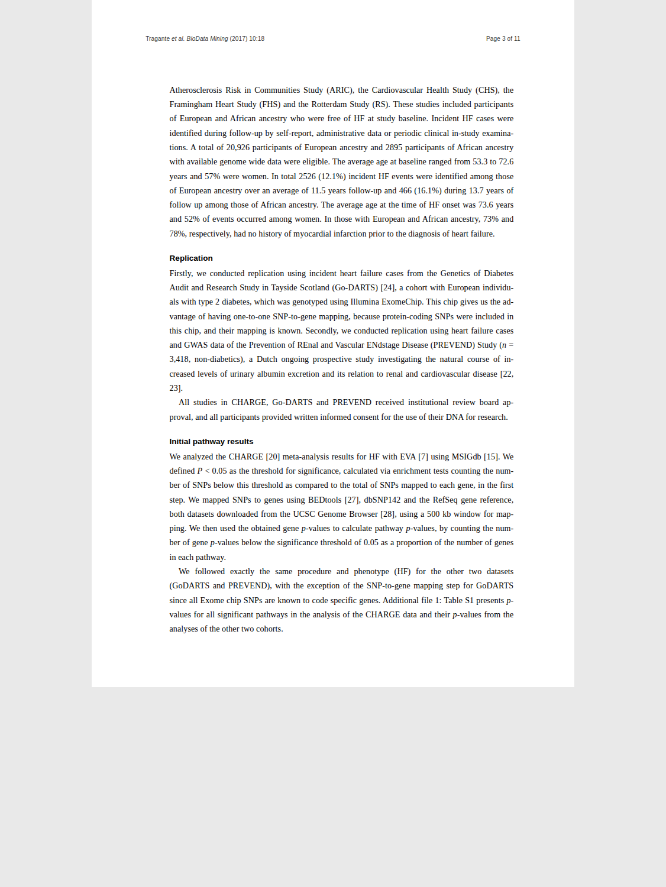Tragante et al. BioData Mining (2017) 10:18
Page 3 of 11
Atherosclerosis Risk in Communities Study (ARIC), the Cardiovascular Health Study (CHS), the Framingham Heart Study (FHS) and the Rotterdam Study (RS). These studies included participants of European and African ancestry who were free of HF at study baseline. Incident HF cases were identified during follow-up by self-report, administrative data or periodic clinical in-study examinations. A total of 20,926 participants of European ancestry and 2895 participants of African ancestry with available genome wide data were eligible. The average age at baseline ranged from 53.3 to 72.6 years and 57% were women. In total 2526 (12.1%) incident HF events were identified among those of European ancestry over an average of 11.5 years follow-up and 466 (16.1%) during 13.7 years of follow up among those of African ancestry. The average age at the time of HF onset was 73.6 years and 52% of events occurred among women. In those with European and African ancestry, 73% and 78%, respectively, had no history of myocardial infarction prior to the diagnosis of heart failure.
Replication
Firstly, we conducted replication using incident heart failure cases from the Genetics of Diabetes Audit and Research Study in Tayside Scotland (Go-DARTS) [24], a cohort with European individuals with type 2 diabetes, which was genotyped using Illumina ExomeChip. This chip gives us the advantage of having one-to-one SNP-to-gene mapping, because protein-coding SNPs were included in this chip, and their mapping is known. Secondly, we conducted replication using heart failure cases and GWAS data of the Prevention of REnal and Vascular ENdstage Disease (PREVEND) Study (n = 3,418, non-diabetics), a Dutch ongoing prospective study investigating the natural course of increased levels of urinary albumin excretion and its relation to renal and cardiovascular disease [22, 23].
All studies in CHARGE, Go-DARTS and PREVEND received institutional review board approval, and all participants provided written informed consent for the use of their DNA for research.
Initial pathway results
We analyzed the CHARGE [20] meta-analysis results for HF with EVA [7] using MSIGdb [15]. We defined P < 0.05 as the threshold for significance, calculated via enrichment tests counting the number of SNPs below this threshold as compared to the total of SNPs mapped to each gene, in the first step. We mapped SNPs to genes using BEDtools [27], dbSNP142 and the RefSeq gene reference, both datasets downloaded from the UCSC Genome Browser [28], using a 500 kb window for mapping. We then used the obtained gene p-values to calculate pathway p-values, by counting the number of gene p-values below the significance threshold of 0.05 as a proportion of the number of genes in each pathway.
We followed exactly the same procedure and phenotype (HF) for the other two datasets (GoDARTS and PREVEND), with the exception of the SNP-to-gene mapping step for GoDARTS since all Exome chip SNPs are known to code specific genes. Additional file 1: Table S1 presents p-values for all significant pathways in the analysis of the CHARGE data and their p-values from the analyses of the other two cohorts.